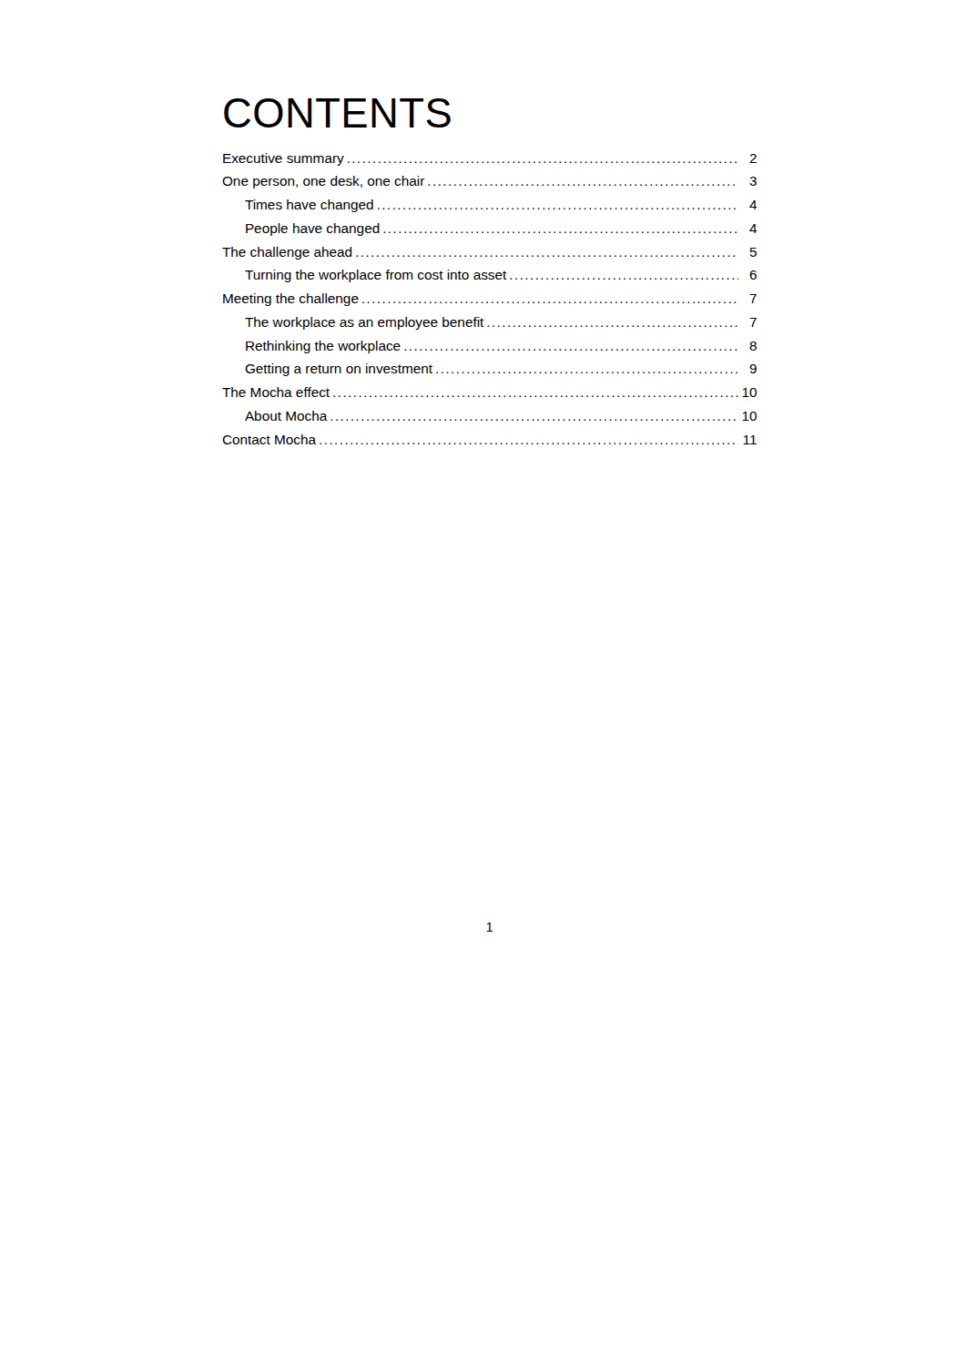CONTENTS
Executive summary ................................................................................................................ 2
One person, one desk, one chair ............................................................................................. 3
Times have changed ........................................................................................................... 4
People have changed ......................................................................................................... 4
The challenge ahead ............................................................................................................ 5
Turning the workplace from cost into asset ....................................................................... 6
Meeting the challenge .......................................................................................................... 7
The workplace as an employee benefit ............................................................................. 7
Rethinking the workplace .................................................................................................. 8
Getting a return on investment ........................................................................................... 9
The Mocha effect .............................................................................................................. 10
About Mocha ................................................................................................................. 10
Contact Mocha ................................................................................................................. 11
1